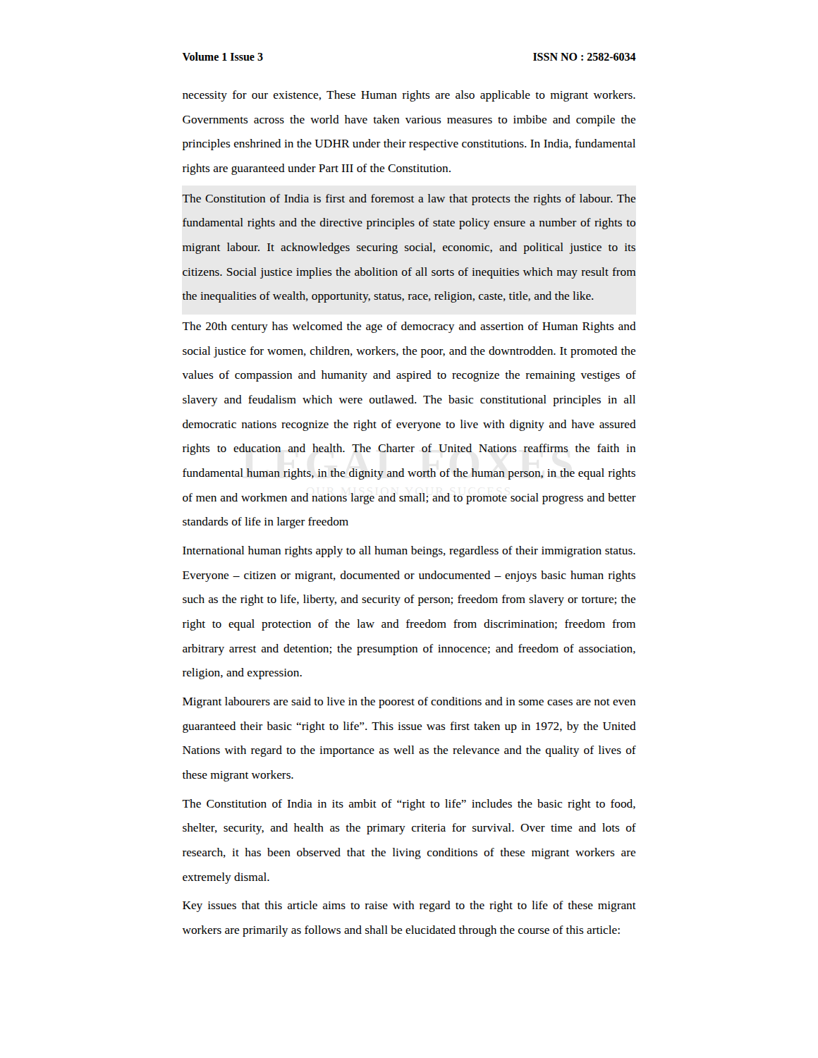Volume 1 Issue 3 ISSN NO : 2582-6034
LEGAL FOXES OUR MISSION YOUR SUCCESS
necessity for our existence, These Human rights are also applicable to migrant workers. Governments across the world have taken various measures to imbibe and compile the principles enshrined in the UDHR under their respective constitutions. In India, fundamental rights are guaranteed under Part III of the Constitution.
The Constitution of India is first and foremost a law that protects the rights of labour. The fundamental rights and the directive principles of state policy ensure a number of rights to migrant labour. It acknowledges securing social, economic, and political justice to its citizens. Social justice implies the abolition of all sorts of inequities which may result from the inequalities of wealth, opportunity, status, race, religion, caste, title, and the like.
The 20th century has welcomed the age of democracy and assertion of Human Rights and social justice for women, children, workers, the poor, and the downtrodden. It promoted the values of compassion and humanity and aspired to recognize the remaining vestiges of slavery and feudalism which were outlawed. The basic constitutional principles in all democratic nations recognize the right of everyone to live with dignity and have assured rights to education and health. The Charter of United Nations reaffirms the faith in fundamental human rights, in the dignity and worth of the human person, in the equal rights of men and workmen and nations large and small; and to promote social progress and better standards of life in larger freedom
International human rights apply to all human beings, regardless of their immigration status. Everyone – citizen or migrant, documented or undocumented – enjoys basic human rights such as the right to life, liberty, and security of person; freedom from slavery or torture; the right to equal protection of the law and freedom from discrimination; freedom from arbitrary arrest and detention; the presumption of innocence; and freedom of association, religion, and expression.
Migrant labourers are said to live in the poorest of conditions and in some cases are not even guaranteed their basic “right to life”. This issue was first taken up in 1972, by the United Nations with regard to the importance as well as the relevance and the quality of lives of these migrant workers.
The Constitution of India in its ambit of “right to life” includes the basic right to food, shelter, security, and health as the primary criteria for survival. Over time and lots of research, it has been observed that the living conditions of these migrant workers are extremely dismal.
Key issues that this article aims to raise with regard to the right to life of these migrant workers are primarily as follows and shall be elucidated through the course of this article: